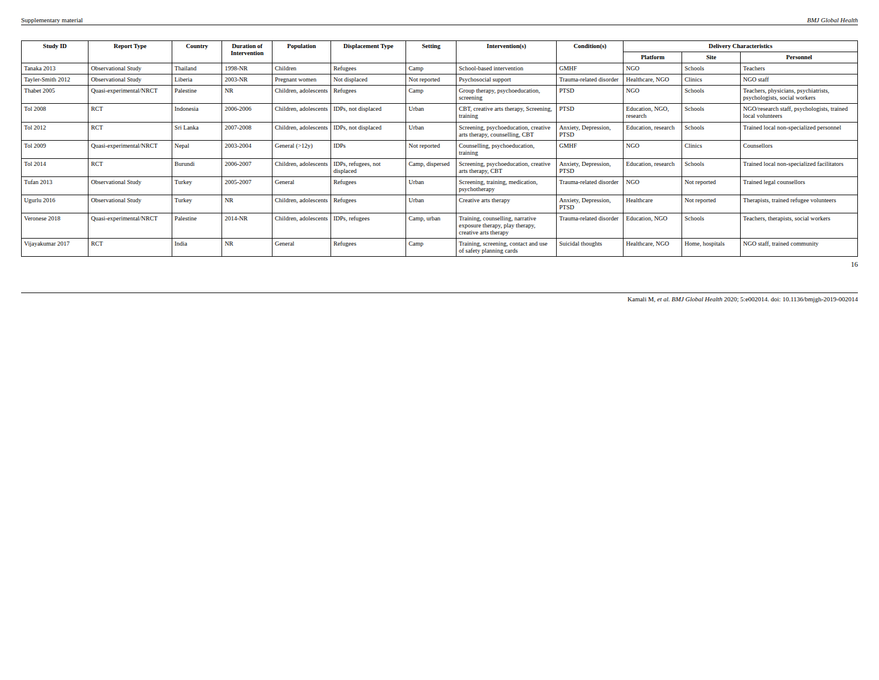Supplementary material
BMJ Global Health
| Study ID | Report Type | Country | Duration of Intervention | Population | Displacement Type | Setting | Intervention(s) | Condition(s) | Delivery Characteristics |
| --- | --- | --- | --- | --- | --- | --- | --- | --- | --- |
| Platform | Site | Personnel |
| Tanaka 2013 | Observational Study | Thailand | 1998-NR | Children | Refugees | Camp | School-based intervention | GMHF | NGO | Schools | Teachers |
| Tayler-Smith 2012 | Observational Study | Liberia | 2003-NR | Pregnant women | Not displaced | Not reported | Psychosocial support | Trauma-related disorder | Healthcare, NGO | Clinics | NGO staff |
| Thabet 2005 | Quasi-experimental/NRCT | Palestine | NR | Children, adolescents | Refugees | Camp | Group therapy, psychoeducation, screening | PTSD | NGO | Schools | Teachers, physicians, psychiatrists, psychologists, social workers |
| Tol 2008 | RCT | Indonesia | 2006-2006 | Children, adolescents | IDPs, not displaced | Urban | CBT, creative arts therapy, Screening, training | PTSD | Education, NGO, research | Schools | NGO/research staff, psychologists, trained local volunteers |
| Tol 2012 | RCT | Sri Lanka | 2007-2008 | Children, adolescents | IDPs, not displaced | Urban | Screening, psychoeducation, creative arts therapy, counselling, CBT | Anxiety, Depression, PTSD | Education, research | Schools | Trained local non-specialized personnel |
| Tol 2009 | Quasi-experimental/NRCT | Nepal | 2003-2004 | General (>12y) | IDPs | Not reported | Counselling, psychoeducation, training | GMHF | NGO | Clinics | Counsellors |
| Tol 2014 | RCT | Burundi | 2006-2007 | Children, adolescents | IDPs, refugees, not displaced | Camp, dispersed | Screening, psychoeducation, creative arts therapy, CBT | Anxiety, Depression, PTSD | Education, research | Schools | Trained local non-specialized facilitators |
| Tufan 2013 | Observational Study | Turkey | 2005-2007 | General | Refugees | Urban | Screening, training, medication, psychotherapy | Trauma-related disorder | NGO | Not reported | Trained legal counsellors |
| Ugurlu 2016 | Observational Study | Turkey | NR | Children, adolescents | Refugees | Urban | Creative arts therapy | Anxiety, Depression, PTSD | Healthcare | Not reported | Therapists, trained refugee volunteers |
| Veronese 2018 | Quasi-experimental/NRCT | Palestine | 2014-NR | Children, adolescents | IDPs, refugees | Camp, urban | Training, counselling, narrative exposure therapy, play therapy, creative arts therapy | Trauma-related disorder | Education, NGO | Schools | Teachers, therapists, social workers |
| Vijayakumar 2017 | RCT | India | NR | General | Refugees | Camp | Training, screening, contact and use of safety planning cards | Suicidal thoughts | Healthcare, NGO | Home, hospitals | NGO staff, trained community |
16
Kamali M, et al. BMJ Global Health 2020; 5:e002014. doi: 10.1136/bmjgh-2019-002014